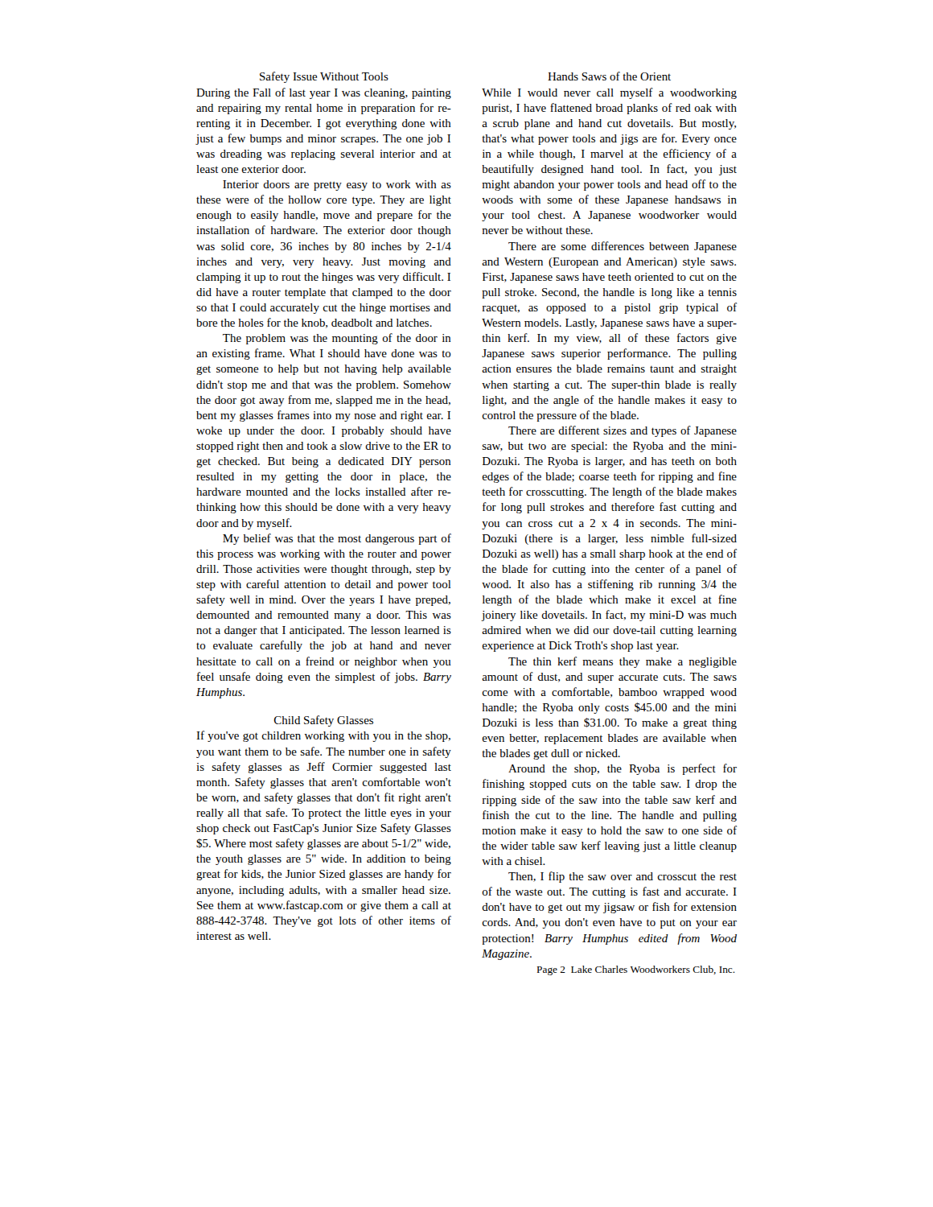Safety Issue Without Tools
During the Fall of last year I was cleaning, painting and repairing my rental home in preparation for re-renting it in December. I got everything done with just a few bumps and minor scrapes. The one job I was dreading was replacing several interior and at least one exterior door.
Interior doors are pretty easy to work with as these were of the hollow core type. They are light enough to easily handle, move and prepare for the installation of hardware. The exterior door though was solid core, 36 inches by 80 inches by 2-1/4 inches and very, very heavy. Just moving and clamping it up to rout the hinges was very difficult. I did have a router template that clamped to the door so that I could accurately cut the hinge mortises and bore the holes for the knob, deadbolt and latches.
The problem was the mounting of the door in an existing frame. What I should have done was to get someone to help but not having help available didn't stop me and that was the problem. Somehow the door got away from me, slapped me in the head, bent my glasses frames into my nose and right ear. I woke up under the door. I probably should have stopped right then and took a slow drive to the ER to get checked. But being a dedicated DIY person resulted in my getting the door in place, the hardware mounted and the locks installed after re-thinking how this should be done with a very heavy door and by myself.
My belief was that the most dangerous part of this process was working with the router and power drill. Those activities were thought through, step by step with careful attention to detail and power tool safety well in mind. Over the years I have preped, demounted and remounted many a door. This was not a danger that I anticipated. The lesson learned is to evaluate carefully the job at hand and never hesittate to call on a freind or neighbor when you feel unsafe doing even the simplest of jobs. Barry Humphus.
Child Safety Glasses
If you've got children working with you in the shop, you want them to be safe. The number one in safety is safety glasses as Jeff Cormier suggested last month. Safety glasses that aren't comfortable won't be worn, and safety glasses that don't fit right aren't really all that safe. To protect the little eyes in your shop check out FastCap's Junior Size Safety Glasses $5. Where most safety glasses are about 5-1/2" wide, the youth glasses are 5" wide. In addition to being great for kids, the Junior Sized glasses are handy for anyone, including adults, with a smaller head size. See them at www.fastcap.com or give them a call at 888-442-3748. They've got lots of other items of interest as well.
Hands Saws of the Orient
While I would never call myself a woodworking purist, I have flattened broad planks of red oak with a scrub plane and hand cut dovetails. But mostly, that's what power tools and jigs are for. Every once in a while though, I marvel at the efficiency of a beautifully designed hand tool. In fact, you just might abandon your power tools and head off to the woods with some of these Japanese handsaws in your tool chest. A Japanese woodworker would never be without these.
There are some differences between Japanese and Western (European and American) style saws. First, Japanese saws have teeth oriented to cut on the pull stroke. Second, the handle is long like a tennis racquet, as opposed to a pistol grip typical of Western models. Lastly, Japanese saws have a super-thin kerf. In my view, all of these factors give Japanese saws superior performance. The pulling action ensures the blade remains taunt and straight when starting a cut. The super-thin blade is really light, and the angle of the handle makes it easy to control the pressure of the blade.
There are different sizes and types of Japanese saw, but two are special: the Ryoba and the mini-Dozuki. The Ryoba is larger, and has teeth on both edges of the blade; coarse teeth for ripping and fine teeth for crosscutting. The length of the blade makes for long pull strokes and therefore fast cutting and you can cross cut a 2 x 4 in seconds. The mini-Dozuki (there is a larger, less nimble full-sized Dozuki as well) has a small sharp hook at the end of the blade for cutting into the center of a panel of wood. It also has a stiffening rib running 3/4 the length of the blade which make it excel at fine joinery like dovetails. In fact, my mini-D was much admired when we did our dove-tail cutting learning experience at Dick Troth's shop last year.
The thin kerf means they make a negligible amount of dust, and super accurate cuts. The saws come with a comfortable, bamboo wrapped wood handle; the Ryoba only costs $45.00 and the mini Dozuki is less than $31.00. To make a great thing even better, replacement blades are available when the blades get dull or nicked.
Around the shop, the Ryoba is perfect for finishing stopped cuts on the table saw. I drop the ripping side of the saw into the table saw kerf and finish the cut to the line. The handle and pulling motion make it easy to hold the saw to one side of the wider table saw kerf leaving just a little cleanup with a chisel.
Then, I flip the saw over and crosscut the rest of the waste out. The cutting is fast and accurate. I don't have to get out my jigsaw or fish for extension cords. And, you don't even have to put on your ear protection! Barry Humphus edited from Wood Magazine.
Page 2 Lake Charles Woodworkers Club, Inc.